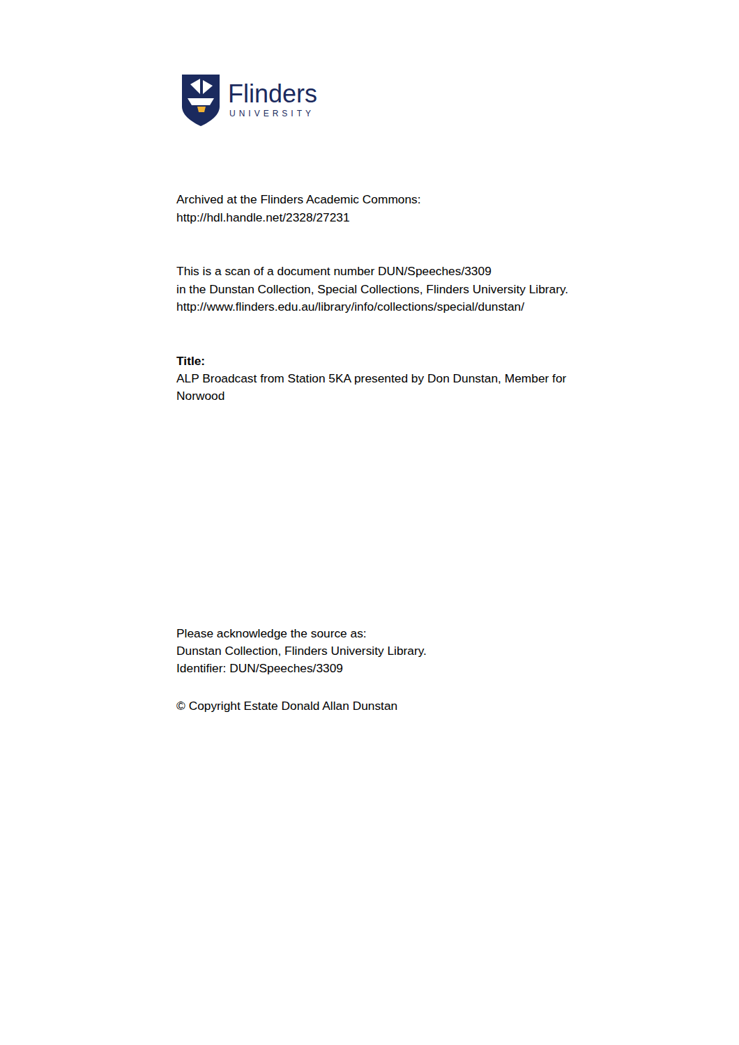Flinders University Flinders UNIVERSITY
Archived at the Flinders Academic Commons:
http://hdl.handle.net/2328/27231
This is a scan of a document number DUN/Speeches/3309
in the Dunstan Collection, Special Collections, Flinders University Library.
http://www.flinders.edu.au/library/info/collections/special/dunstan/
Title:
ALP Broadcast from Station 5KA presented by Don Dunstan, Member for Norwood
Please acknowledge the source as:
Dunstan Collection, Flinders University Library.
Identifier: DUN/Speeches/3309
© Copyright Estate Donald Allan Dunstan